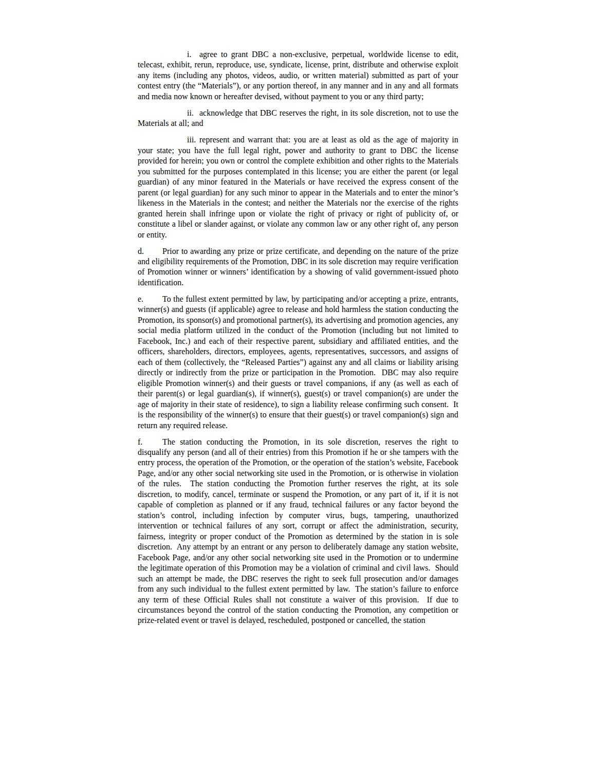i. agree to grant DBC a non-exclusive, perpetual, worldwide license to edit, telecast, exhibit, rerun, reproduce, use, syndicate, license, print, distribute and otherwise exploit any items (including any photos, videos, audio, or written material) submitted as part of your contest entry (the “Materials”), or any portion thereof, in any manner and in any and all formats and media now known or hereafter devised, without payment to you or any third party;
ii. acknowledge that DBC reserves the right, in its sole discretion, not to use the Materials at all; and
iii. represent and warrant that: you are at least as old as the age of majority in your state; you have the full legal right, power and authority to grant to DBC the license provided for herein; you own or control the complete exhibition and other rights to the Materials you submitted for the purposes contemplated in this license; you are either the parent (or legal guardian) of any minor featured in the Materials or have received the express consent of the parent (or legal guardian) for any such minor to appear in the Materials and to enter the minor’s likeness in the Materials in the contest; and neither the Materials nor the exercise of the rights granted herein shall infringe upon or violate the right of privacy or right of publicity of, or constitute a libel or slander against, or violate any common law or any other right of, any person or entity.
d. Prior to awarding any prize or prize certificate, and depending on the nature of the prize and eligibility requirements of the Promotion, DBC in its sole discretion may require verification of Promotion winner or winners’ identification by a showing of valid government-issued photo identification.
e. To the fullest extent permitted by law, by participating and/or accepting a prize, entrants, winner(s) and guests (if applicable) agree to release and hold harmless the station conducting the Promotion, its sponsor(s) and promotional partner(s), its advertising and promotion agencies, any social media platform utilized in the conduct of the Promotion (including but not limited to Facebook, Inc.) and each of their respective parent, subsidiary and affiliated entities, and the officers, shareholders, directors, employees, agents, representatives, successors, and assigns of each of them (collectively, the “Released Parties”) against any and all claims or liability arising directly or indirectly from the prize or participation in the Promotion. DBC may also require eligible Promotion winner(s) and their guests or travel companions, if any (as well as each of their parent(s) or legal guardian(s), if winner(s), guest(s) or travel companion(s) are under the age of majority in their state of residence), to sign a liability release confirming such consent. It is the responsibility of the winner(s) to ensure that their guest(s) or travel companion(s) sign and return any required release.
f. The station conducting the Promotion, in its sole discretion, reserves the right to disqualify any person (and all of their entries) from this Promotion if he or she tampers with the entry process, the operation of the Promotion, or the operation of the station’s website, Facebook Page, and/or any other social networking site used in the Promotion, or is otherwise in violation of the rules. The station conducting the Promotion further reserves the right, at its sole discretion, to modify, cancel, terminate or suspend the Promotion, or any part of it, if it is not capable of completion as planned or if any fraud, technical failures or any factor beyond the station’s control, including infection by computer virus, bugs, tampering, unauthorized intervention or technical failures of any sort, corrupt or affect the administration, security, fairness, integrity or proper conduct of the Promotion as determined by the station in is sole discretion. Any attempt by an entrant or any person to deliberately damage any station website, Facebook Page, and/or any other social networking site used in the Promotion or to undermine the legitimate operation of this Promotion may be a violation of criminal and civil laws. Should such an attempt be made, the DBC reserves the right to seek full prosecution and/or damages from any such individual to the fullest extent permitted by law. The station’s failure to enforce any term of these Official Rules shall not constitute a waiver of this provision. If due to circumstances beyond the control of the station conducting the Promotion, any competition or prize-related event or travel is delayed, rescheduled, postponed or cancelled, the station